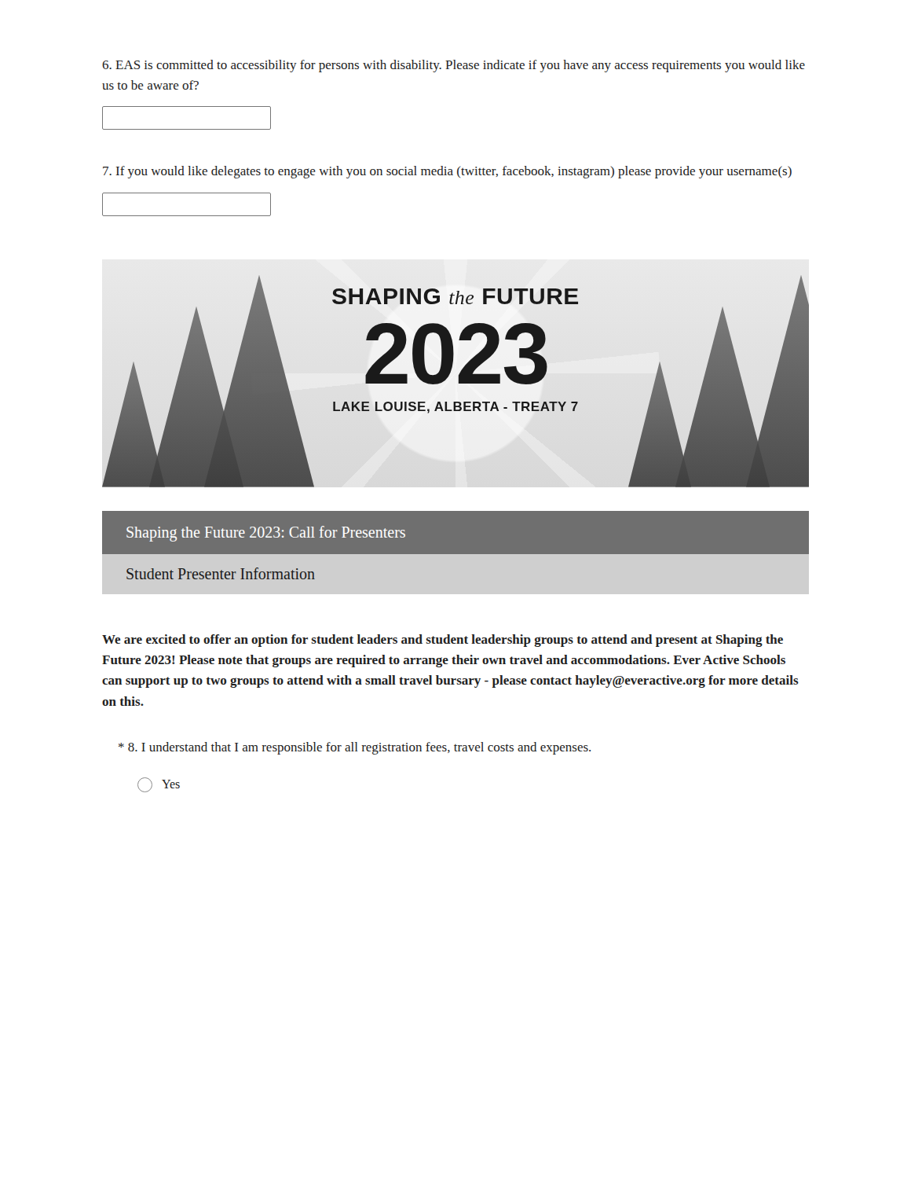6. EAS is committed to accessibility for persons with disability. Please indicate if you have any access requirements you would like us to be aware of?
7. If you would like delegates to engage with you on social media (twitter, facebook, instagram) please provide your username(s)
SHAPING the FUTURE
2023
LAKE LOUISE, ALBERTA - TREATY 7
Shaping the Future 2023: Call for Presenters
Student Presenter Information
We are excited to offer an option for student leaders and student leadership groups to attend and present at Shaping the Future 2023! Please note that groups are required to arrange their own travel and accommodations. Ever Active Schools can support up to two groups to attend with a small travel bursary - please contact hayley@everactive.org for more details on this.
* 8. I understand that I am responsible for all registration fees, travel costs and expenses.
Yes